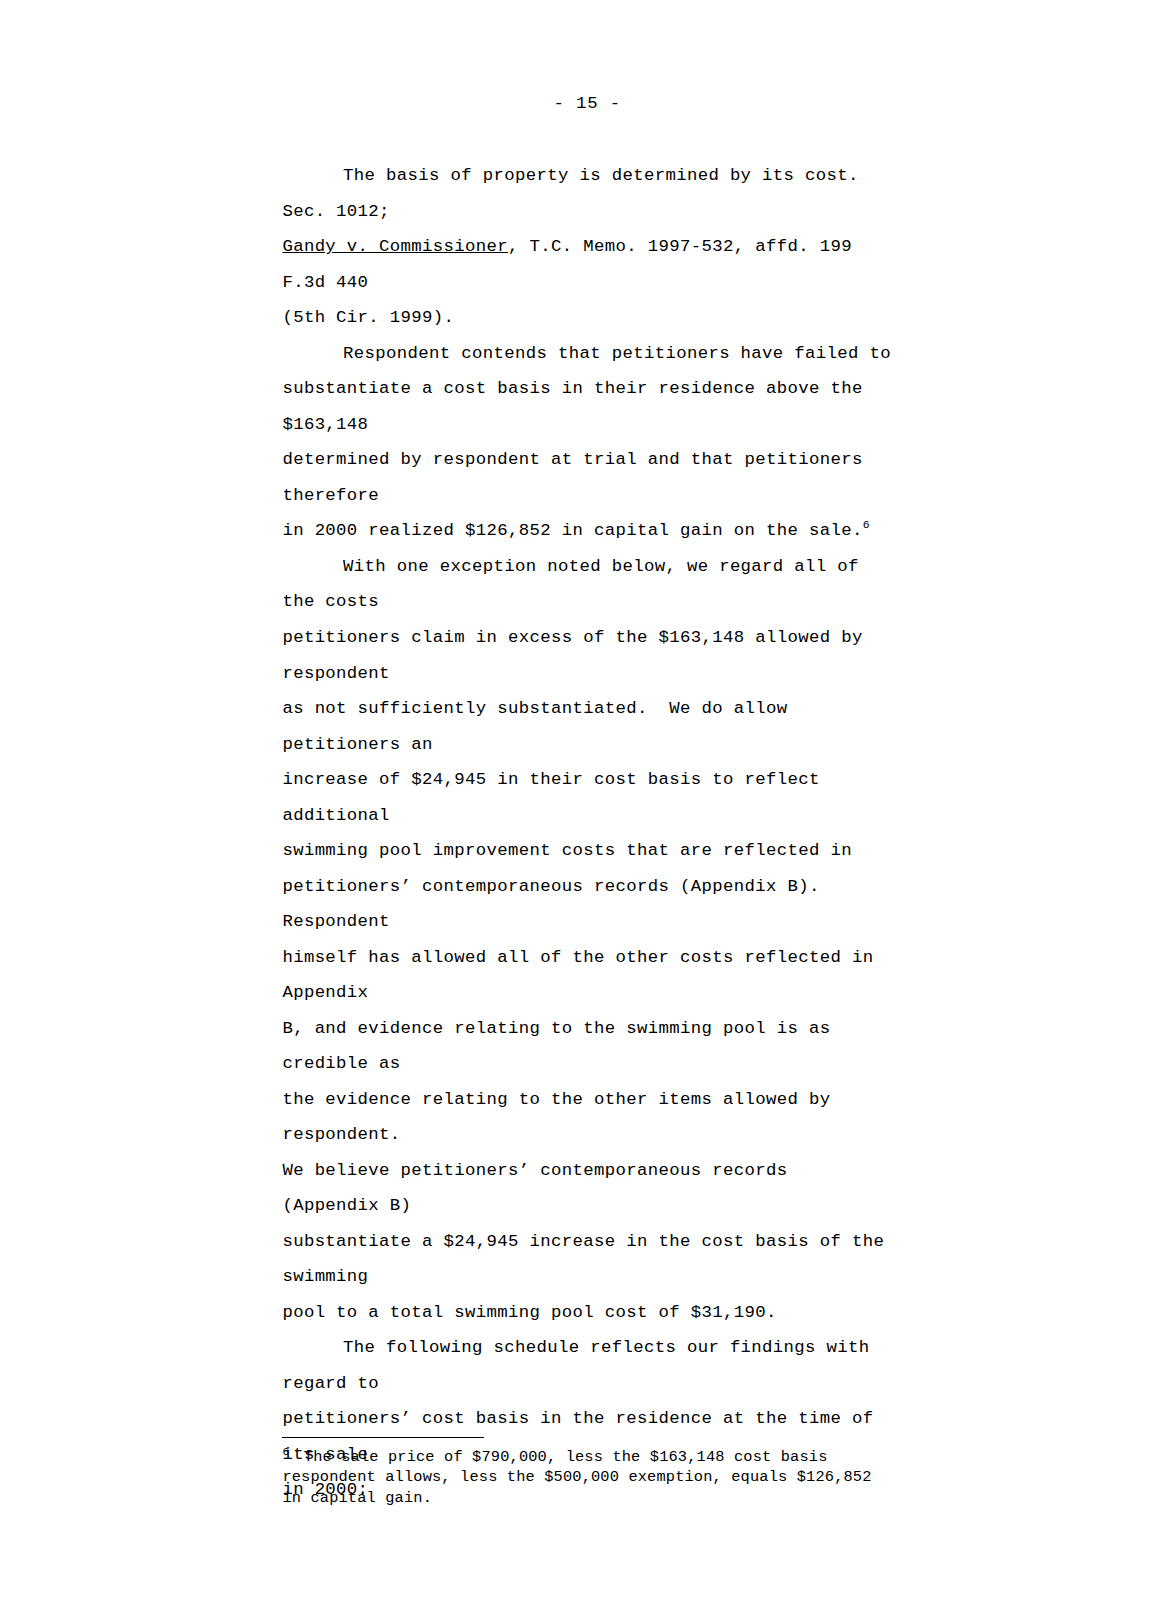- 15 -
The basis of property is determined by its cost. Sec. 1012;
Gandy v. Commissioner, T.C. Memo. 1997-532, affd. 199 F.3d 440
(5th Cir. 1999).
Respondent contends that petitioners have failed to
substantiate a cost basis in their residence above the $163,148
determined by respondent at trial and that petitioners therefore
in 2000 realized $126,852 in capital gain on the sale.6
With one exception noted below, we regard all of the costs
petitioners claim in excess of the $163,148 allowed by respondent
as not sufficiently substantiated. We do allow petitioners an
increase of $24,945 in their cost basis to reflect additional
swimming pool improvement costs that are reflected in
petitioners’ contemporaneous records (Appendix B). Respondent
himself has allowed all of the other costs reflected in Appendix
B, and evidence relating to the swimming pool is as credible as
the evidence relating to the other items allowed by respondent.
We believe petitioners’ contemporaneous records (Appendix B)
substantiate a $24,945 increase in the cost basis of the swimming
pool to a total swimming pool cost of $31,190.
The following schedule reflects our findings with regard to
petitioners’ cost basis in the residence at the time of its sale
in 2000:
6 The sale price of $790,000, less the $163,148 cost basis
respondent allows, less the $500,000 exemption, equals $126,852
in capital gain.